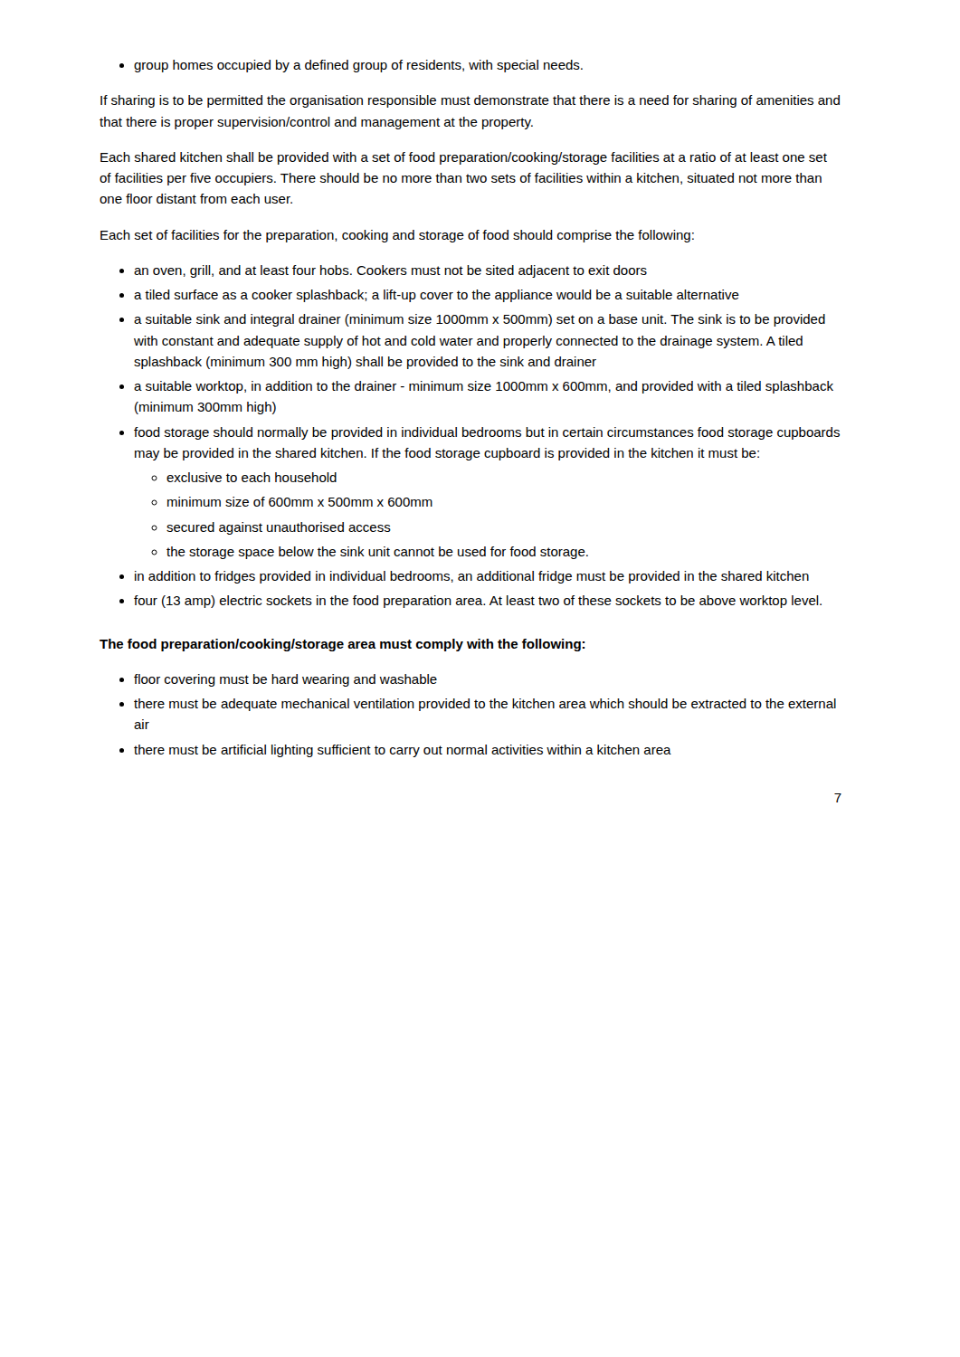group homes occupied by a defined group of residents, with special needs.
If sharing is to be permitted the organisation responsible must demonstrate that there is a need for sharing of amenities and that there is proper supervision/control and management at the property.
Each shared kitchen shall be provided with a set of food preparation/cooking/storage facilities at a ratio of at least one set of facilities per five occupiers. There should be no more than two sets of facilities within a kitchen, situated not more than one floor distant from each user.
Each set of facilities for the preparation, cooking and storage of food should comprise the following:
an oven, grill, and at least four hobs. Cookers must not be sited adjacent to exit doors
a tiled surface as a cooker splashback; a lift-up cover to the appliance would be a suitable alternative
a suitable sink and integral drainer (minimum size 1000mm x 500mm) set on a base unit. The sink is to be provided with constant and adequate supply of hot and cold water and properly connected to the drainage system. A tiled splashback (minimum 300 mm high) shall be provided to the sink and drainer
a suitable worktop, in addition to the drainer - minimum size 1000mm x 600mm, and provided with a tiled splashback (minimum 300mm high)
food storage should normally be provided in individual bedrooms but in certain circumstances food storage cupboards may be provided in the shared kitchen. If the food storage cupboard is provided in the kitchen it must be:
exclusive to each household
minimum size of 600mm x 500mm x 600mm
secured against unauthorised access
the storage space below the sink unit cannot be used for food storage.
in addition to fridges provided in individual bedrooms, an additional fridge must be provided in the shared kitchen
four (13 amp) electric sockets in the food preparation area. At least two of these sockets to be above worktop level.
The food preparation/cooking/storage area must comply with the following:
floor covering must be hard wearing and washable
there must be adequate mechanical ventilation provided to the kitchen area which should be extracted to the external air
there must be artificial lighting sufficient to carry out normal activities within a kitchen area
7